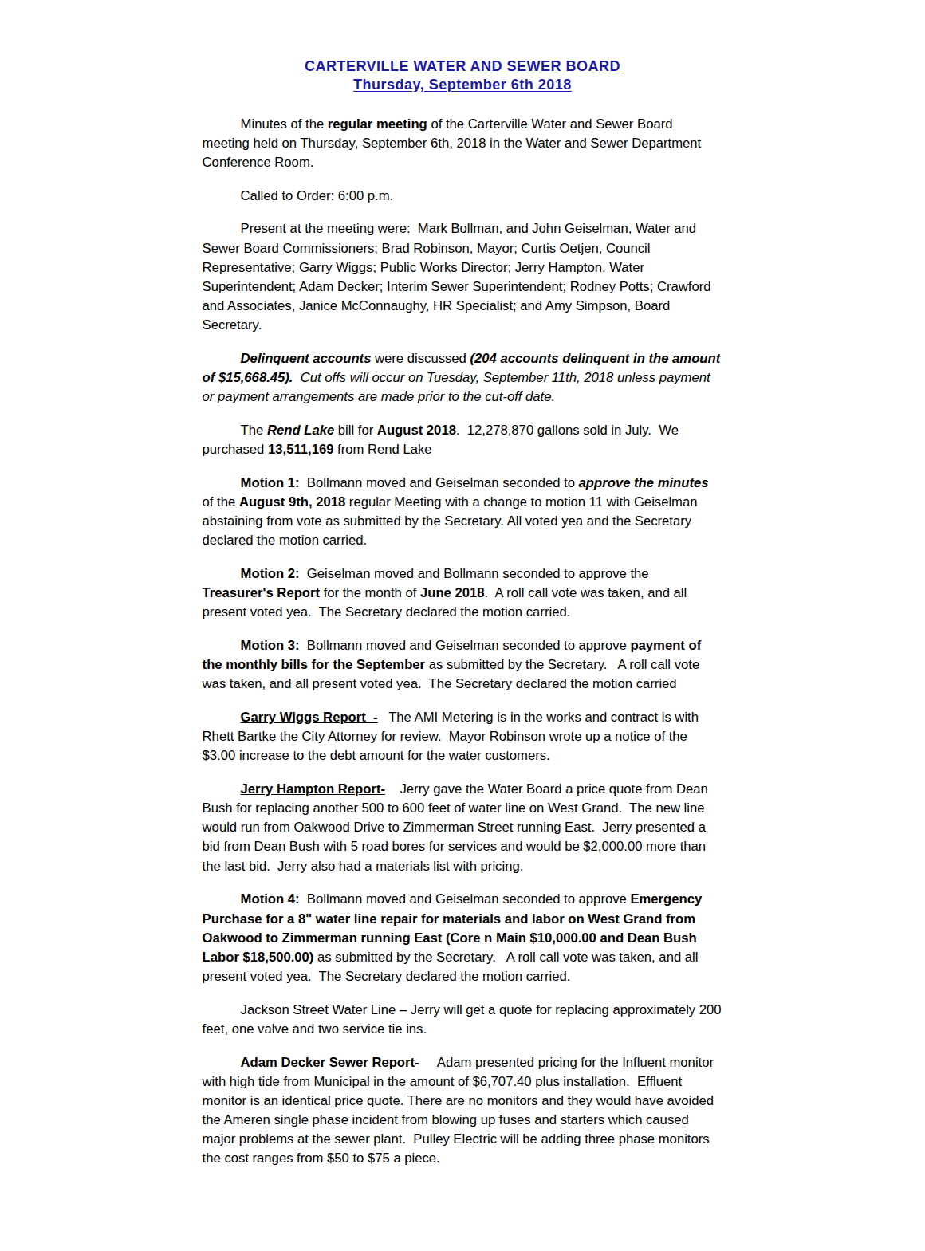CARTERVILLE WATER AND SEWER BOARD
Thursday, September 6th 2018
Minutes of the regular meeting of the Carterville Water and Sewer Board meeting held on Thursday, September 6th, 2018 in the Water and Sewer Department Conference Room.
Called to Order: 6:00 p.m.
Present at the meeting were: Mark Bollman, and John Geiselman, Water and Sewer Board Commissioners; Brad Robinson, Mayor; Curtis Oetjen, Council Representative; Garry Wiggs; Public Works Director; Jerry Hampton, Water Superintendent; Adam Decker; Interim Sewer Superintendent; Rodney Potts; Crawford and Associates, Janice McConnaughy, HR Specialist; and Amy Simpson, Board Secretary.
Delinquent accounts were discussed (204 accounts delinquent in the amount of $15,668.45). Cut offs will occur on Tuesday, September 11th, 2018 unless payment or payment arrangements are made prior to the cut-off date.
The Rend Lake bill for August 2018. 12,278,870 gallons sold in July. We purchased 13,511,169 from Rend Lake
Motion 1: Bollmann moved and Geiselman seconded to approve the minutes of the August 9th, 2018 regular Meeting with a change to motion 11 with Geiselman abstaining from vote as submitted by the Secretary. All voted yea and the Secretary declared the motion carried.
Motion 2: Geiselman moved and Bollmann seconded to approve the Treasurer's Report for the month of June 2018. A roll call vote was taken, and all present voted yea. The Secretary declared the motion carried.
Motion 3: Bollmann moved and Geiselman seconded to approve payment of the monthly bills for the September as submitted by the Secretary. A roll call vote was taken, and all present voted yea. The Secretary declared the motion carried
Garry Wiggs Report - The AMI Metering is in the works and contract is with Rhett Bartke the City Attorney for review. Mayor Robinson wrote up a notice of the $3.00 increase to the debt amount for the water customers.
Jerry Hampton Report- Jerry gave the Water Board a price quote from Dean Bush for replacing another 500 to 600 feet of water line on West Grand. The new line would run from Oakwood Drive to Zimmerman Street running East. Jerry presented a bid from Dean Bush with 5 road bores for services and would be $2,000.00 more than the last bid. Jerry also had a materials list with pricing.
Motion 4: Bollmann moved and Geiselman seconded to approve Emergency Purchase for a 8" water line repair for materials and labor on West Grand from Oakwood to Zimmerman running East (Core n Main $10,000.00 and Dean Bush Labor $18,500.00) as submitted by the Secretary. A roll call vote was taken, and all present voted yea. The Secretary declared the motion carried.
Jackson Street Water Line – Jerry will get a quote for replacing approximately 200 feet, one valve and two service tie ins.
Adam Decker Sewer Report- Adam presented pricing for the Influent monitor with high tide from Municipal in the amount of $6,707.40 plus installation. Effluent monitor is an identical price quote. There are no monitors and they would have avoided the Ameren single phase incident from blowing up fuses and starters which caused major problems at the sewer plant. Pulley Electric will be adding three phase monitors the cost ranges from $50 to $75 a piece.